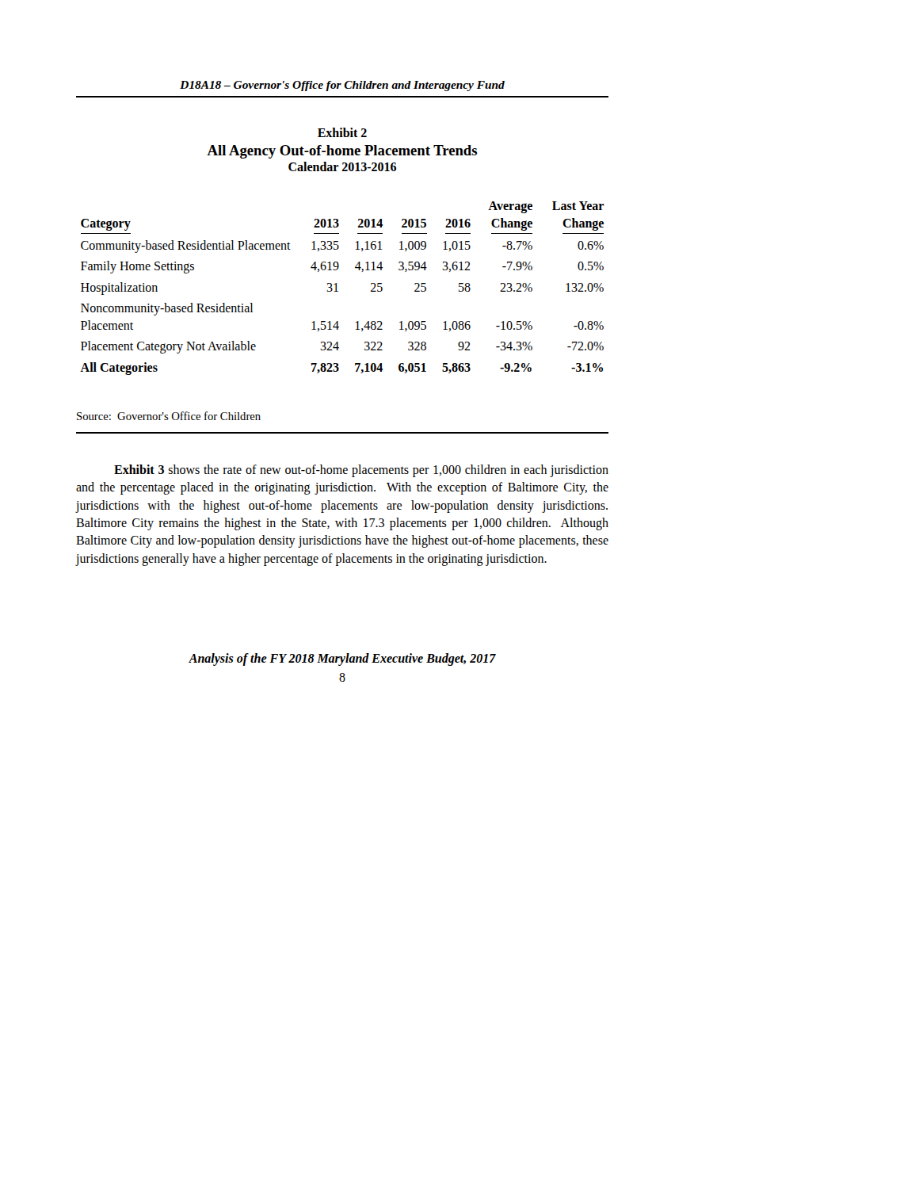D18A18 – Governor's Office for Children and Interagency Fund
Exhibit 2
All Agency Out-of-home Placement Trends
Calendar 2013-2016
| Category | 2013 | 2014 | 2015 | 2016 | Average Change | Last Year Change |
| --- | --- | --- | --- | --- | --- | --- |
| Community-based Residential Placement | 1,335 | 1,161 | 1,009 | 1,015 | -8.7% | 0.6% |
| Family Home Settings | 4,619 | 4,114 | 3,594 | 3,612 | -7.9% | 0.5% |
| Hospitalization | 31 | 25 | 25 | 58 | 23.2% | 132.0% |
| Noncommunity-based Residential Placement | 1,514 | 1,482 | 1,095 | 1,086 | -10.5% | -0.8% |
| Placement Category Not Available | 324 | 322 | 328 | 92 | -34.3% | -72.0% |
| All Categories | 7,823 | 7,104 | 6,051 | 5,863 | -9.2% | -3.1% |
Source: Governor's Office for Children
Exhibit 3 shows the rate of new out-of-home placements per 1,000 children in each jurisdiction and the percentage placed in the originating jurisdiction. With the exception of Baltimore City, the jurisdictions with the highest out-of-home placements are low-population density jurisdictions. Baltimore City remains the highest in the State, with 17.3 placements per 1,000 children. Although Baltimore City and low-population density jurisdictions have the highest out-of-home placements, these jurisdictions generally have a higher percentage of placements in the originating jurisdiction.
Analysis of the FY 2018 Maryland Executive Budget, 2017
8